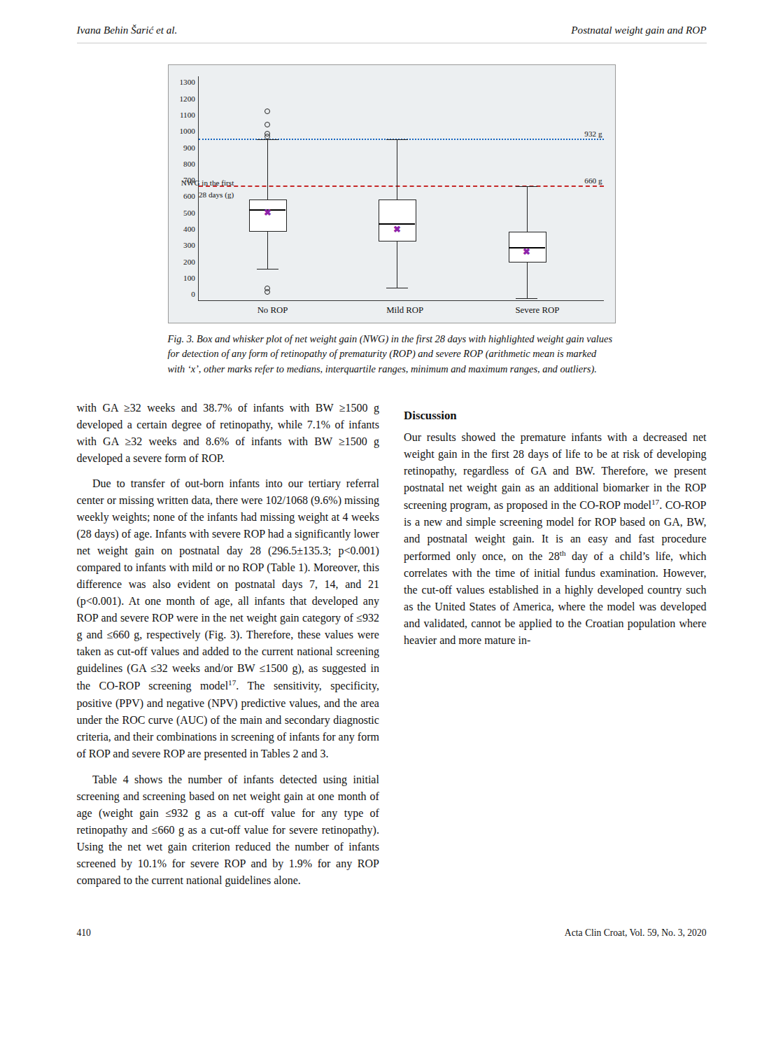Ivana Behin Šarić et al. Postnatal weight gain and ROP
13001200110010009008007006005004003002001000
NWG in the first 28 days (g)
932 g
660 g
✖
✖
✖
No ROP Mild ROP Severe ROP
Fig. 3. Box and whisker plot of net weight gain (NWG) in the first 28 days with highlighted weight gain values for detection of any form of retinopathy of prematurity (ROP) and severe ROP (arithmetic mean is marked with ‘x’, other marks refer to medians, interquartile ranges, minimum and maximum ranges, and outliers).
with GA ≥32 weeks and 38.7% of infants with BW ≥1500 g developed a certain degree of retinopathy, while 7.1% of infants with GA ≥32 weeks and 8.6% of infants with BW ≥1500 g developed a severe form of ROP.
Due to transfer of out-born infants into our tertiary referral center or missing written data, there were 102/1068 (9.6%) missing weekly weights; none of the infants had missing weight at 4 weeks (28 days) of age. Infants with severe ROP had a significantly lower net weight gain on postnatal day 28 (296.5±135.3; p<0.001) compared to infants with mild or no ROP (Table 1). Moreover, this difference was also evident on postnatal days 7, 14, and 21 (p<0.001). At one month of age, all infants that developed any ROP and severe ROP were in the net weight gain category of ≤932 g and ≤660 g, respectively (Fig. 3). Therefore, these values were taken as cut-off values and added to the current national screening guidelines (GA ≤32 weeks and/or BW ≤1500 g), as suggested in the CO-ROP screening model17. The sensitivity, specificity, positive (PPV) and negative (NPV) predictive values, and the area under the ROC curve (AUC) of the main and secondary diagnostic criteria, and their combinations in screening of infants for any form of ROP and severe ROP are presented in Tables 2 and 3.
Table 4 shows the number of infants detected using initial screening and screening based on net weight gain at one month of age (weight gain ≤932 g as a cut-off value for any type of retinopathy and ≤660 g as a cut-off value for severe retinopathy). Using the net wet gain criterion reduced the number of infants screened by 10.1% for severe ROP and by 1.9% for any ROP compared to the current national guidelines alone.
Discussion
Our results showed the premature infants with a decreased net weight gain in the first 28 days of life to be at risk of developing retinopathy, regardless of GA and BW. Therefore, we present postnatal net weight gain as an additional biomarker in the ROP screening program, as proposed in the CO-ROP model17. CO-ROP is a new and simple screening model for ROP based on GA, BW, and postnatal weight gain. It is an easy and fast procedure performed only once, on the 28th day of a child’s life, which correlates with the time of initial fundus examination. However, the cut-off values established in a highly developed country such as the United States of America, where the model was developed and validated, cannot be applied to the Croatian population where heavier and more mature in-
410 Acta Clin Croat, Vol. 59, No. 3, 2020